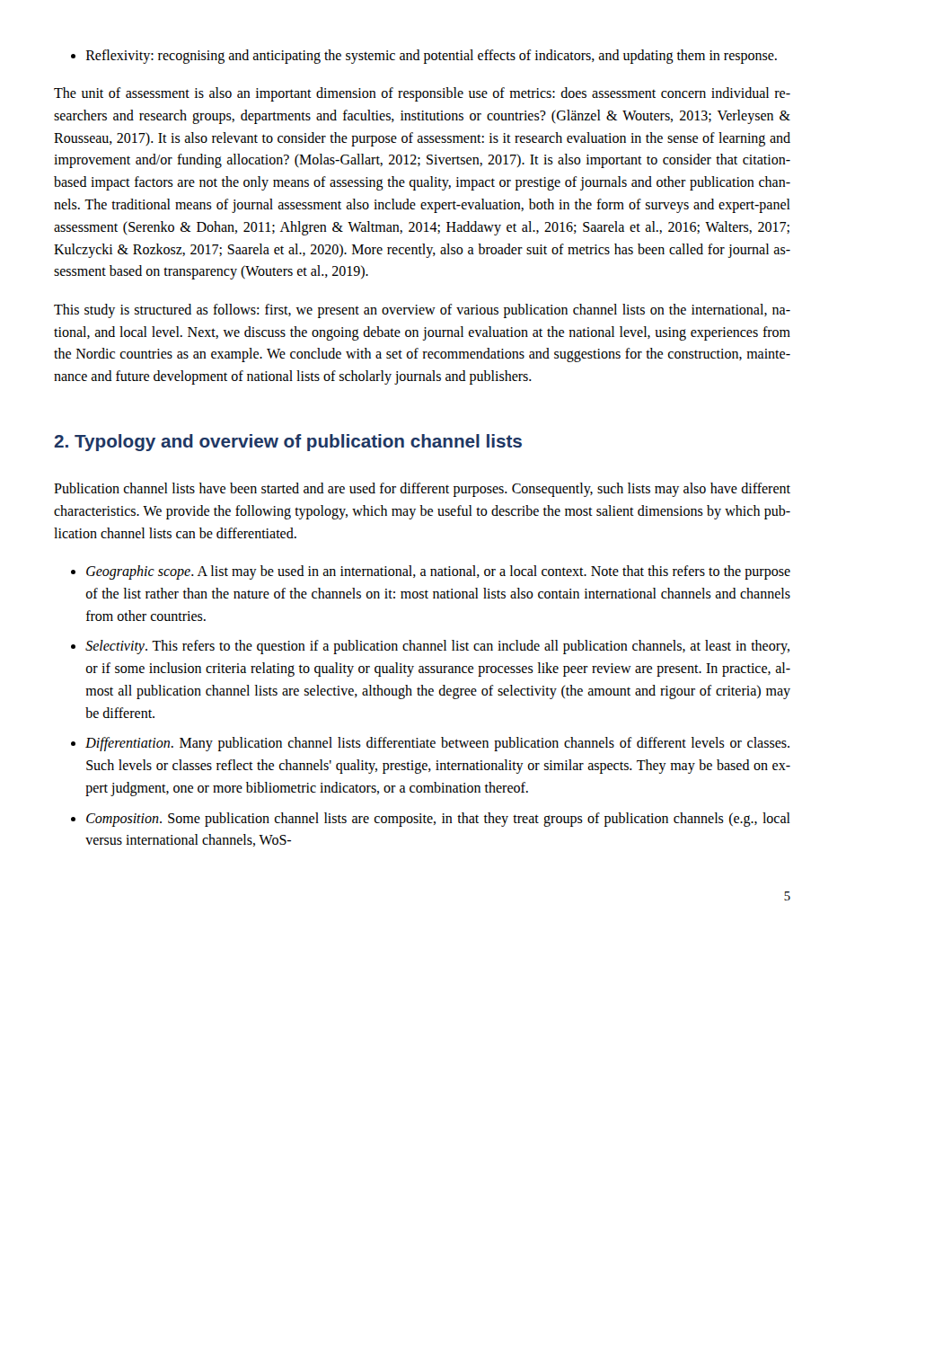Reflexivity: recognising and anticipating the systemic and potential effects of indicators, and updating them in response.
The unit of assessment is also an important dimension of responsible use of metrics: does assessment concern individual researchers and research groups, departments and faculties, institutions or countries? (Glänzel & Wouters, 2013; Verleysen & Rousseau, 2017). It is also relevant to consider the purpose of assessment: is it research evaluation in the sense of learning and improvement and/or funding allocation? (Molas-Gallart, 2012; Sivertsen, 2017). It is also important to consider that citation-based impact factors are not the only means of assessing the quality, impact or prestige of journals and other publication channels. The traditional means of journal assessment also include expert-evaluation, both in the form of surveys and expert-panel assessment (Serenko & Dohan, 2011; Ahlgren & Waltman, 2014; Haddawy et al., 2016; Saarela et al., 2016; Walters, 2017; Kulczycki & Rozkosz, 2017; Saarela et al., 2020). More recently, also a broader suit of metrics has been called for journal assessment based on transparency (Wouters et al., 2019).
This study is structured as follows: first, we present an overview of various publication channel lists on the international, national, and local level. Next, we discuss the ongoing debate on journal evaluation at the national level, using experiences from the Nordic countries as an example. We conclude with a set of recommendations and suggestions for the construction, maintenance and future development of national lists of scholarly journals and publishers.
2. Typology and overview of publication channel lists
Publication channel lists have been started and are used for different purposes. Consequently, such lists may also have different characteristics. We provide the following typology, which may be useful to describe the most salient dimensions by which publication channel lists can be differentiated.
Geographic scope. A list may be used in an international, a national, or a local context. Note that this refers to the purpose of the list rather than the nature of the channels on it: most national lists also contain international channels and channels from other countries.
Selectivity. This refers to the question if a publication channel list can include all publication channels, at least in theory, or if some inclusion criteria relating to quality or quality assurance processes like peer review are present. In practice, almost all publication channel lists are selective, although the degree of selectivity (the amount and rigour of criteria) may be different.
Differentiation. Many publication channel lists differentiate between publication channels of different levels or classes. Such levels or classes reflect the channels' quality, prestige, internationality or similar aspects. They may be based on expert judgment, one or more bibliometric indicators, or a combination thereof.
Composition. Some publication channel lists are composite, in that they treat groups of publication channels (e.g., local versus international channels, WoS-
5